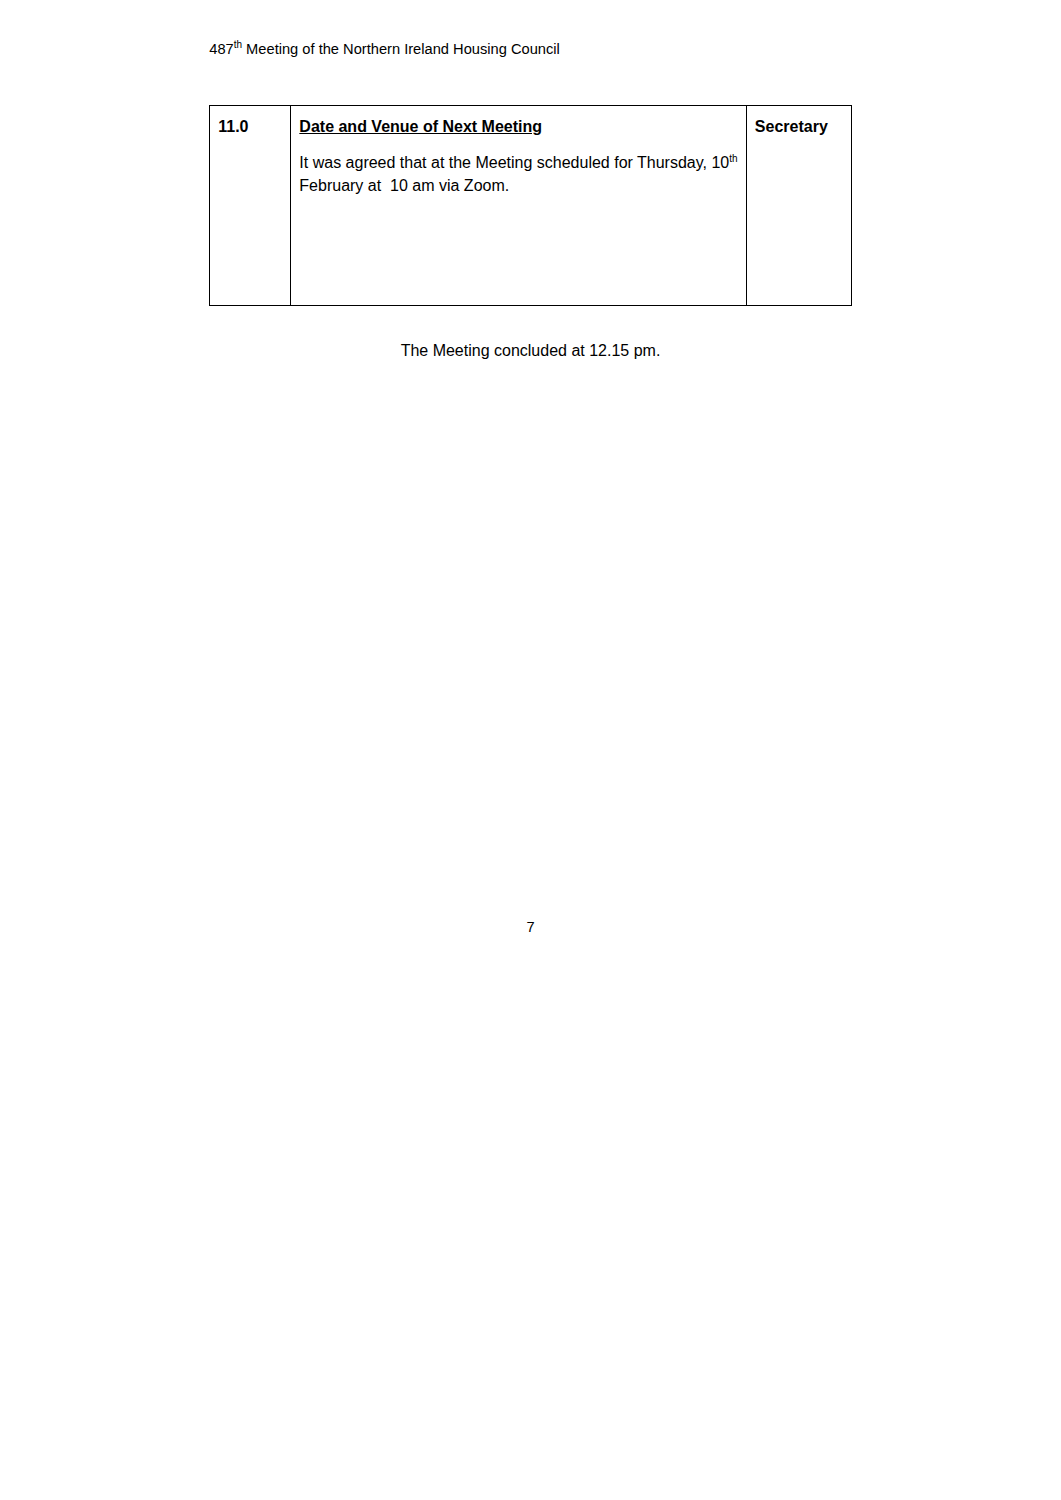487th Meeting of the Northern Ireland Housing Council
| 11.0 | Date and Venue of Next Meeting It was agreed that at the Meeting scheduled for Thursday, 10 th February at 10 am via Zoom. | Secretary |
The Meeting concluded at 12.15 pm.
7